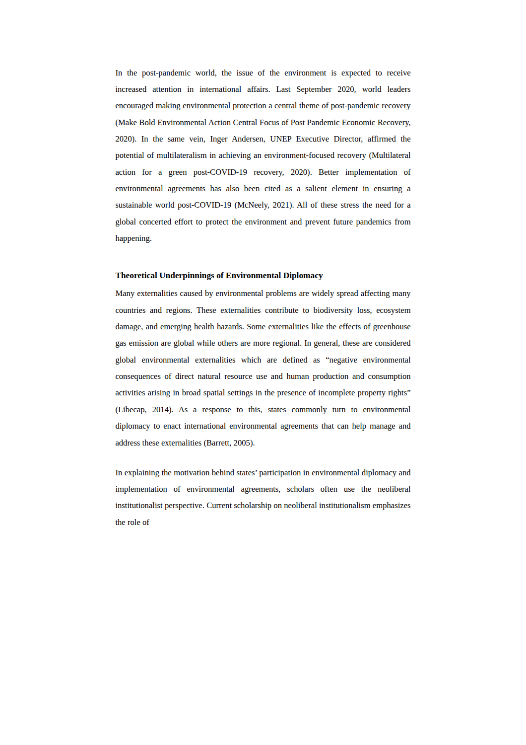In the post-pandemic world, the issue of the environment is expected to receive increased attention in international affairs. Last September 2020, world leaders encouraged making environmental protection a central theme of post-pandemic recovery (Make Bold Environmental Action Central Focus of Post Pandemic Economic Recovery, 2020). In the same vein, Inger Andersen, UNEP Executive Director, affirmed the potential of multilateralism in achieving an environment-focused recovery (Multilateral action for a green post-COVID-19 recovery, 2020). Better implementation of environmental agreements has also been cited as a salient element in ensuring a sustainable world post-COVID-19 (McNeely, 2021). All of these stress the need for a global concerted effort to protect the environment and prevent future pandemics from happening.
Theoretical Underpinnings of Environmental Diplomacy
Many externalities caused by environmental problems are widely spread affecting many countries and regions. These externalities contribute to biodiversity loss, ecosystem damage, and emerging health hazards. Some externalities like the effects of greenhouse gas emission are global while others are more regional. In general, these are considered global environmental externalities which are defined as “negative environmental consequences of direct natural resource use and human production and consumption activities arising in broad spatial settings in the presence of incomplete property rights” (Libecap, 2014). As a response to this, states commonly turn to environmental diplomacy to enact international environmental agreements that can help manage and address these externalities (Barrett, 2005).
In explaining the motivation behind states’ participation in environmental diplomacy and implementation of environmental agreements, scholars often use the neoliberal institutionalist perspective. Current scholarship on neoliberal institutionalism emphasizes the role of